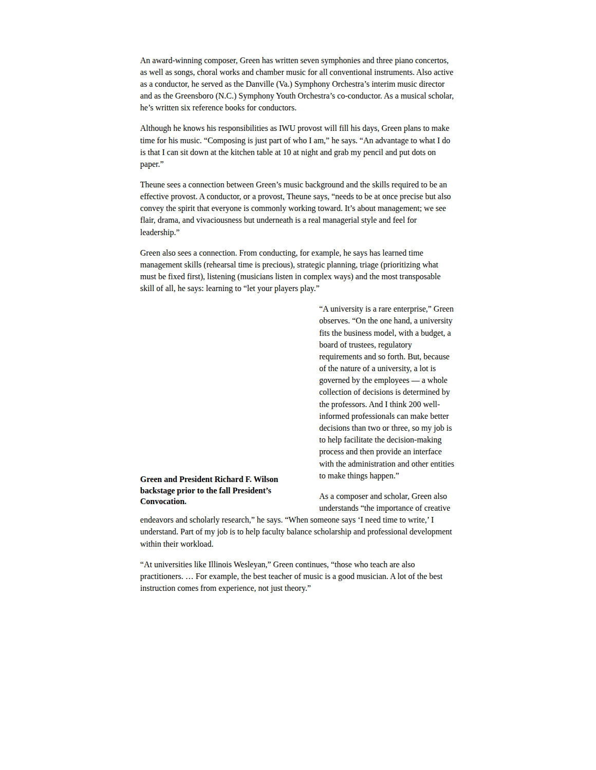An award-winning composer, Green has written seven symphonies and three piano concertos, as well as songs, choral works and chamber music for all conventional instruments. Also active as a conductor, he served as the Danville (Va.) Symphony Orchestra’s interim music director and as the Greensboro (N.C.) Symphony Youth Orchestra’s co-conductor. As a musical scholar, he’s written six reference books for conductors.
Although he knows his responsibilities as IWU provost will fill his days, Green plans to make time for his music. “Composing is just part of who I am,” he says. “An advantage to what I do is that I can sit down at the kitchen table at 10 at night and grab my pencil and put dots on paper.”
Theune sees a connection between Green’s music background and the skills required to be an effective provost. A conductor, or a provost, Theune says, “needs to be at once precise but also convey the spirit that everyone is commonly working toward. It’s about management; we see flair, drama, and vivaciousness but underneath is a real managerial style and feel for leadership.”
Green also sees a connection. From conducting, for example, he says has learned time management skills (rehearsal time is precious), strategic planning, triage (prioritizing what must be fixed first), listening (musicians listen in complex ways) and the most transposable skill of all, he says: learning to “let your players play.”
Green and President Richard F. Wilson backstage prior to the fall President’s Convocation.
“A university is a rare enterprise,” Green observes. “On the one hand, a university fits the business model, with a budget, a board of trustees, regulatory requirements and so forth. But, because of the nature of a university, a lot is governed by the employees — a whole collection of decisions is determined by the professors. And I think 200 well-informed professionals can make better decisions than two or three, so my job is to help facilitate the decision-making process and then provide an interface with the administration and other entities to make things happen.”
As a composer and scholar, Green also understands “the importance of creative endeavors and scholarly research,” he says. “When someone says ‘I need time to write,’ I understand. Part of my job is to help faculty balance scholarship and professional development within their workload.
“At universities like Illinois Wesleyan,” Green continues, “those who teach are also practitioners. … For example, the best teacher of music is a good musician. A lot of the best instruction comes from experience, not just theory.”